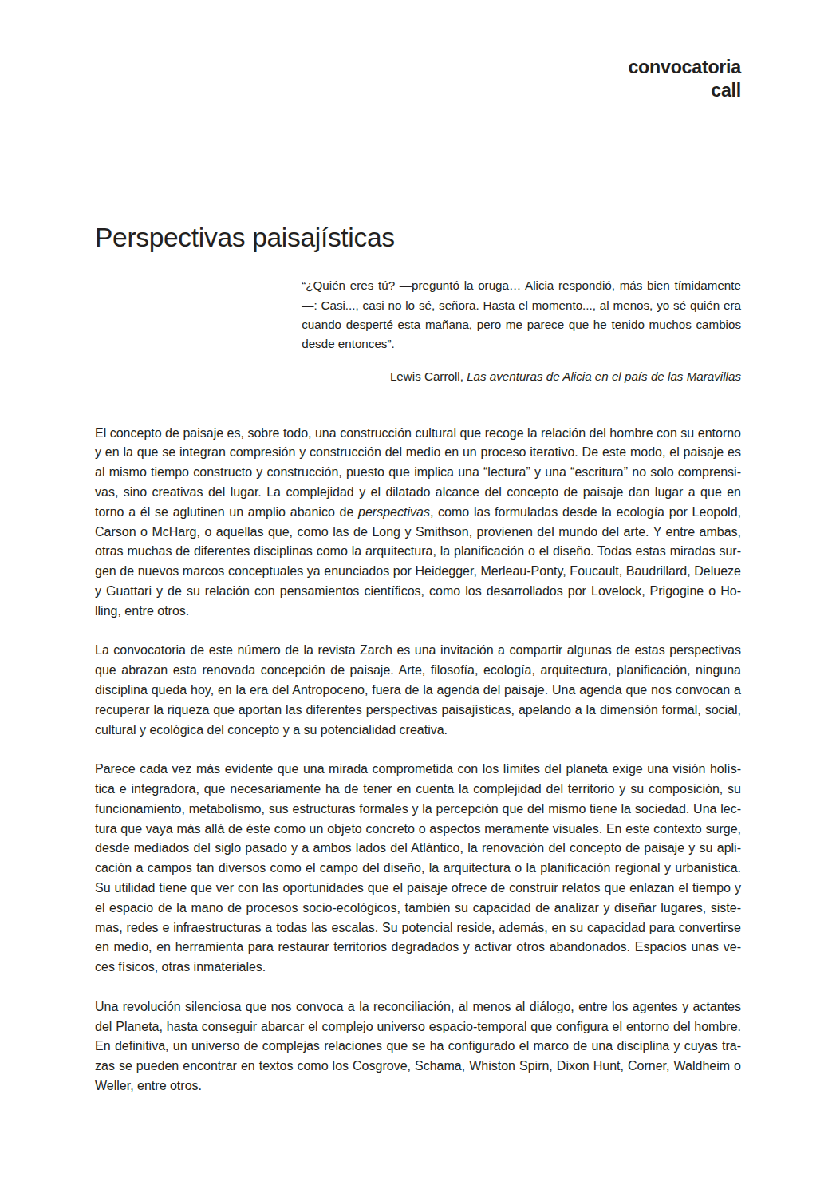convocatoria call
Perspectivas paisajísticas
“¿Quién eres tú? —preguntó la oruga… Alicia respondió, más bien tímidamente—: Casi..., casi no lo sé, señora. Hasta el momento..., al menos, yo sé quién era cuando desperté esta mañana, pero me parece que he tenido muchos cambios desde entonces”.
Lewis Carroll, Las aventuras de Alicia en el país de las Maravillas
El concepto de paisaje es, sobre todo, una construcción cultural que recoge la relación del hombre con su entorno y en la que se integran compresión y construcción del medio en un proceso iterativo. De este modo, el paisaje es al mismo tiempo constructo y construcción, puesto que implica una “lectura” y una “escritura” no solo comprensivas, sino creativas del lugar. La complejidad y el dilatado alcance del concepto de paisaje dan lugar a que en torno a él se aglutinen un amplio abanico de perspectivas, como las formuladas desde la ecología por Leopold, Carson o McHarg, o aquellas que, como las de Long y Smithson, provienen del mundo del arte. Y entre ambas, otras muchas de diferentes disciplinas como la arquitectura, la planificación o el diseño. Todas estas miradas surgen de nuevos marcos conceptuales ya enunciados por Heidegger, Merleau-Ponty, Foucault, Baudrillard, Delueze y Guattari y de su relación con pensamientos científicos, como los desarrollados por Lovelock, Prigogine o Holling, entre otros.
La convocatoria de este número de la revista Zarch es una invitación a compartir algunas de estas perspectivas que abrazan esta renovada concepción de paisaje. Arte, filosofía, ecología, arquitectura, planificación, ninguna disciplina queda hoy, en la era del Antropoceno, fuera de la agenda del paisaje. Una agenda que nos convocan a recuperar la riqueza que aportan las diferentes perspectivas paisajísticas, apelando a la dimensión formal, social, cultural y ecológica del concepto y a su potencialidad creativa.
Parece cada vez más evidente que una mirada comprometida con los límites del planeta exige una visión holística e integradora, que necesariamente ha de tener en cuenta la complejidad del territorio y su composición, su funcionamiento, metabolismo, sus estructuras formales y la percepción que del mismo tiene la sociedad. Una lectura que vaya más allá de éste como un objeto concreto o aspectos meramente visuales. En este contexto surge, desde mediados del siglo pasado y a ambos lados del Atlántico, la renovación del concepto de paisaje y su aplicación a campos tan diversos como el campo del diseño, la arquitectura o la planificación regional y urbanística. Su utilidad tiene que ver con las oportunidades que el paisaje ofrece de construir relatos que enlazan el tiempo y el espacio de la mano de procesos socio-ecológicos, también su capacidad de analizar y diseñar lugares, sistemas, redes e infraestructuras a todas las escalas. Su potencial reside, además, en su capacidad para convertirse en medio, en herramienta para restaurar territorios degradados y activar otros abandonados. Espacios unas veces físicos, otras inmateriales.
Una revolución silenciosa que nos convoca a la reconciliación, al menos al diálogo, entre los agentes y actantes del Planeta, hasta conseguir abarcar el complejo universo espacio-temporal que configura el entorno del hombre. En definitiva, un universo de complejas relaciones que se ha configurado el marco de una disciplina y cuyas trazas se pueden encontrar en textos como los Cosgrove, Schama, Whiston Spirn, Dixon Hunt, Corner, Waldheim o Weller, entre otros.